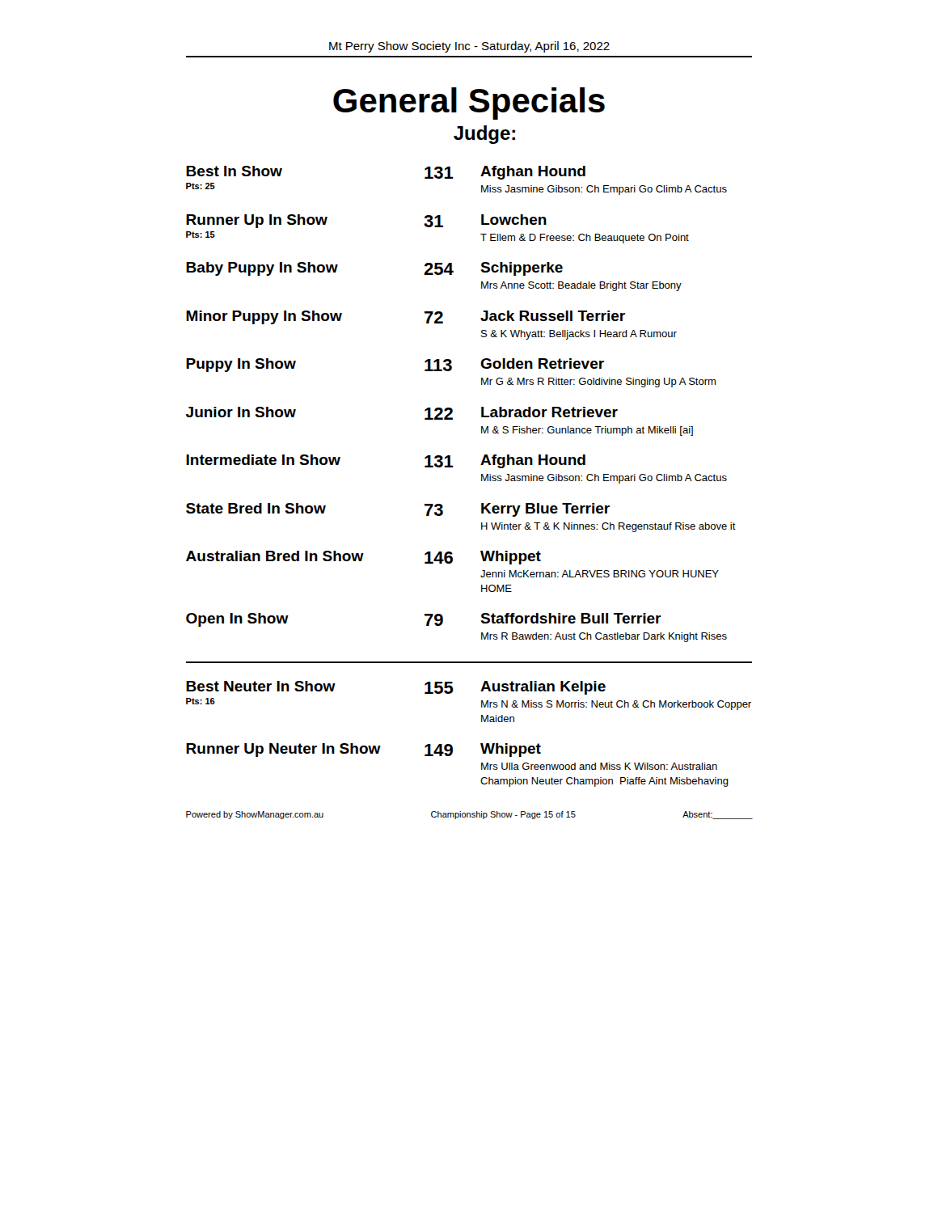Mt Perry Show Society Inc - Saturday, April 16, 2022
General Specials
Judge:
| Best In Show Pts: 25 | 131 | Afghan Hound Miss Jasmine Gibson: Ch Empari Go Climb A Cactus |
| Runner Up In Show Pts: 15 | 31 | Lowchen T Ellem & D Freese: Ch Beauquete On Point |
| Baby Puppy In Show | 254 | Schipperke Mrs Anne Scott: Beadale Bright Star Ebony |
| Minor Puppy In Show | 72 | Jack Russell Terrier S & K Whyatt: Belljacks I Heard A Rumour |
| Puppy In Show | 113 | Golden Retriever Mr G & Mrs R Ritter: Goldivine Singing Up A Storm |
| Junior In Show | 122 | Labrador Retriever M & S Fisher: Gunlance Triumph at Mikelli [ai] |
| Intermediate In Show | 131 | Afghan Hound Miss Jasmine Gibson: Ch Empari Go Climb A Cactus |
| State Bred In Show | 73 | Kerry Blue Terrier H Winter & T & K Ninnes: Ch Regenstauf Rise above it |
| Australian Bred In Show | 146 | Whippet Jenni McKernan: ALARVES BRING YOUR HUNEY HOME |
| Open In Show | 79 | Staffordshire Bull Terrier Mrs R Bawden: Aust Ch Castlebar Dark Knight Rises |
| Best Neuter In Show Pts: 16 | 155 | Australian Kelpie Mrs N & Miss S Morris: Neut Ch & Ch Morkerbook Copper Maiden |
| Runner Up Neuter In Show | 149 | Whippet Mrs Ulla Greenwood and Miss K Wilson: Australian Champion Neuter Champion Piaffe Aint Misbehaving |
Powered by ShowManager.com.au
Championship Show - Page 15 of 15
Absent:________